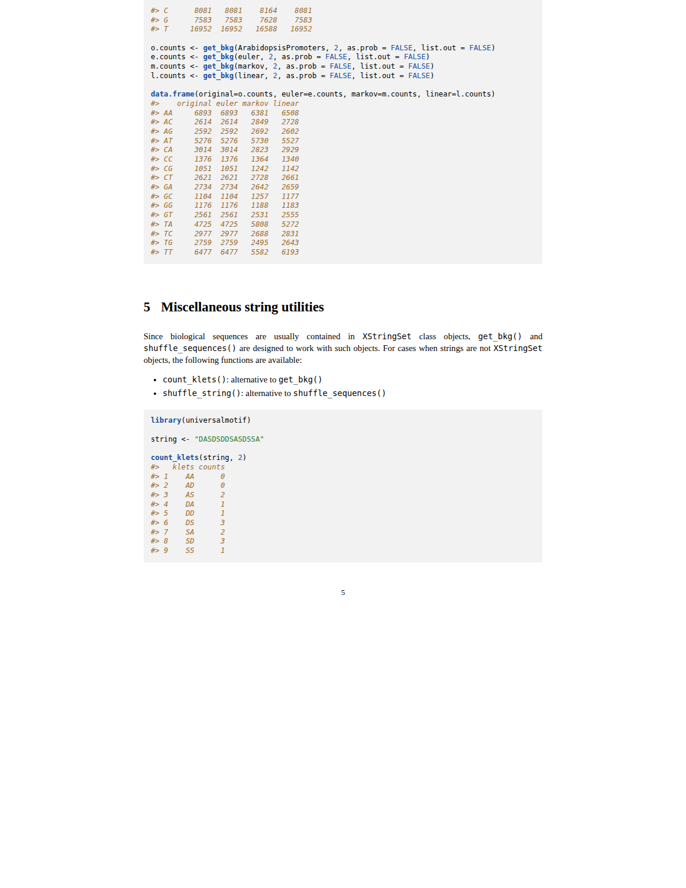#> C      8081   8081    8164    8081
#> G      7583   7583    7628    7583
#> T     16952  16952   16588   16952

o.counts <- get_bkg(ArabidopsisPromoters, 2, as.prob = FALSE, list.out = FALSE)
e.counts <- get_bkg(euler, 2, as.prob = FALSE, list.out = FALSE)
m.counts <- get_bkg(markov, 2, as.prob = FALSE, list.out = FALSE)
l.counts <- get_bkg(linear, 2, as.prob = FALSE, list.out = FALSE)

data.frame(original=o.counts, euler=e.counts, markov=m.counts, linear=l.counts)
#>    original euler markov linear
#> AA     6893  6893   6381   6508
#> AC     2614  2614   2849   2728
#> AG     2592  2592   2692   2602
#> AT     5276  5276   5730   5527
#> CA     3014  3014   2823   2929
#> CC     1376  1376   1364   1340
#> CG     1051  1051   1242   1142
#> CT     2621  2621   2728   2661
#> GA     2734  2734   2642   2659
#> GC     1104  1104   1257   1177
#> GG     1176  1176   1188   1183
#> GT     2561  2561   2531   2555
#> TA     4725  4725   5808   5272
#> TC     2977  2977   2688   2831
#> TG     2759  2759   2495   2643
#> TT     6477  6477   5582   6193
5 Miscellaneous string utilities
Since biological sequences are usually contained in XStringSet class objects, get_bkg() and shuffle_sequences() are designed to work with such objects. For cases when strings are not XStringSet objects, the following functions are available:
count_klets(): alternative to get_bkg()
shuffle_string(): alternative to shuffle_sequences()
library(universalmotif)

string <- "DASDSDDSASDSSA"

count_klets(string, 2)
#>   klets counts
#> 1    AA      0
#> 2    AD      0
#> 3    AS      2
#> 4    DA      1
#> 5    DD      1
#> 6    DS      3
#> 7    SA      2
#> 8    SD      3
#> 9    SS      1
5